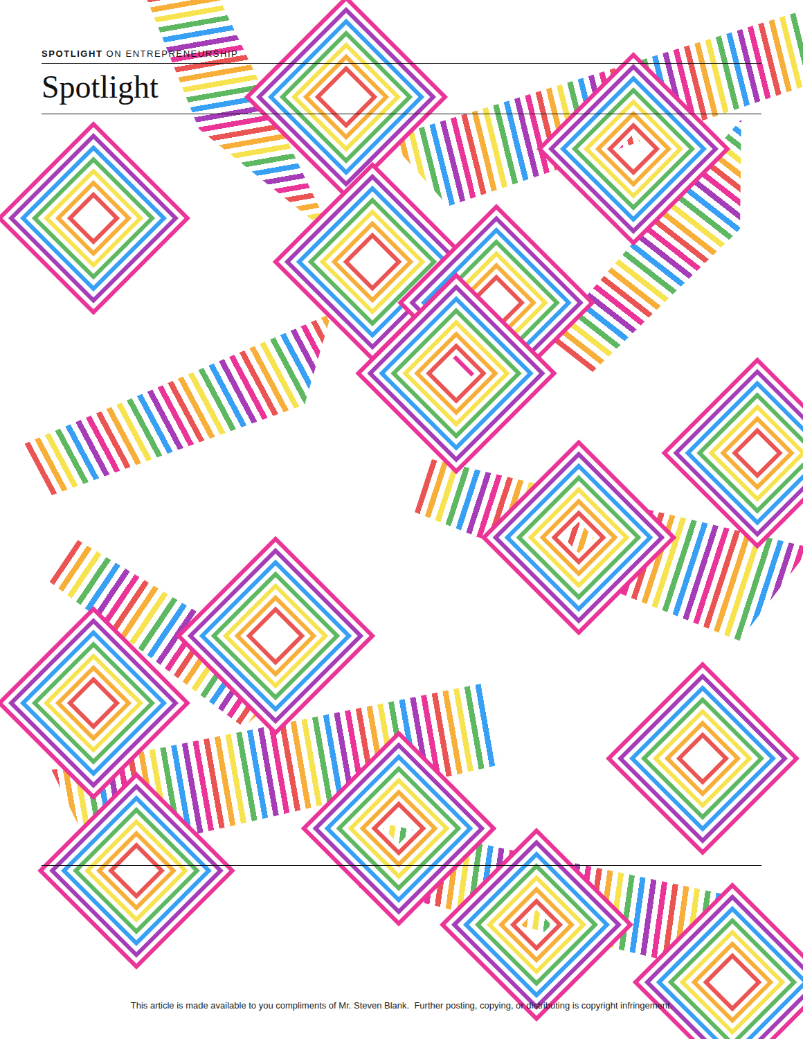SPOTLIGHT ON ENTREPRENEURSHIP
Spotlight
This article is made available to you compliments of Mr. Steven Blank. Further posting, copying, or distributing is copyright infringement.